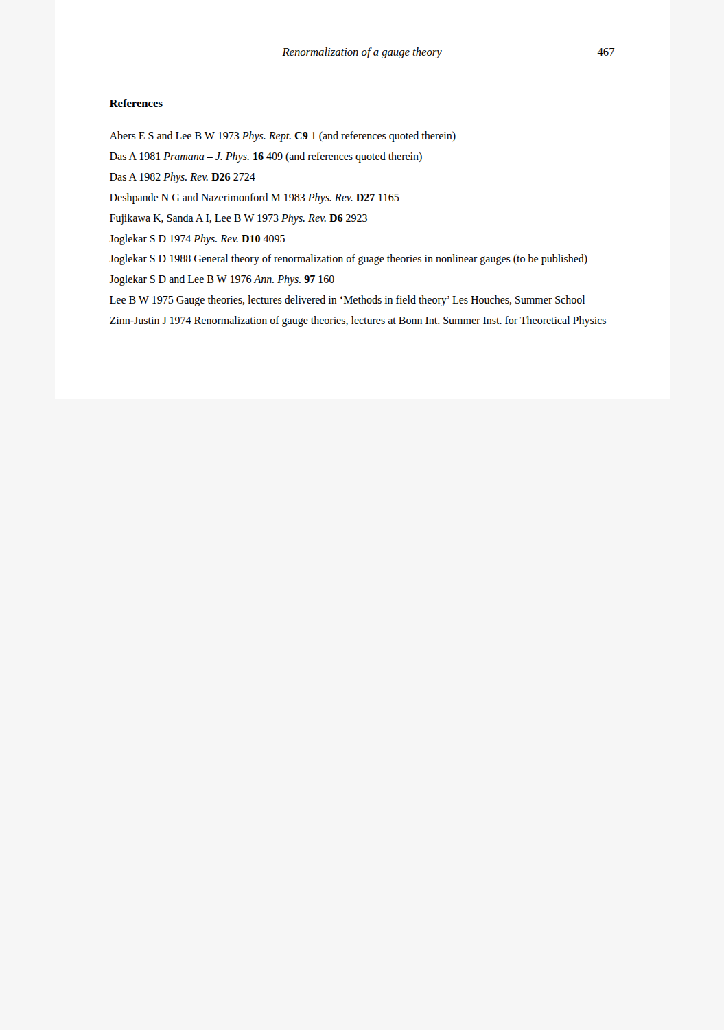Renormalization of a gauge theory 467
References
Abers E S and Lee B W 1973 Phys. Rept. C9 1 (and references quoted therein)
Das A 1981 Pramana – J. Phys. 16 409 (and references quoted therein)
Das A 1982 Phys. Rev. D26 2724
Deshpande N G and Nazerimonford M 1983 Phys. Rev. D27 1165
Fujikawa K, Sanda A I, Lee B W 1973 Phys. Rev. D6 2923
Joglekar S D 1974 Phys. Rev. D10 4095
Joglekar S D 1988 General theory of renormalization of guage theories in nonlinear gauges (to be published)
Joglekar S D and Lee B W 1976 Ann. Phys. 97 160
Lee B W 1975 Gauge theories, lectures delivered in ‘Methods in field theory’ Les Houches, Summer School
Zinn-Justin J 1974 Renormalization of gauge theories, lectures at Bonn Int. Summer Inst. for Theoretical Physics